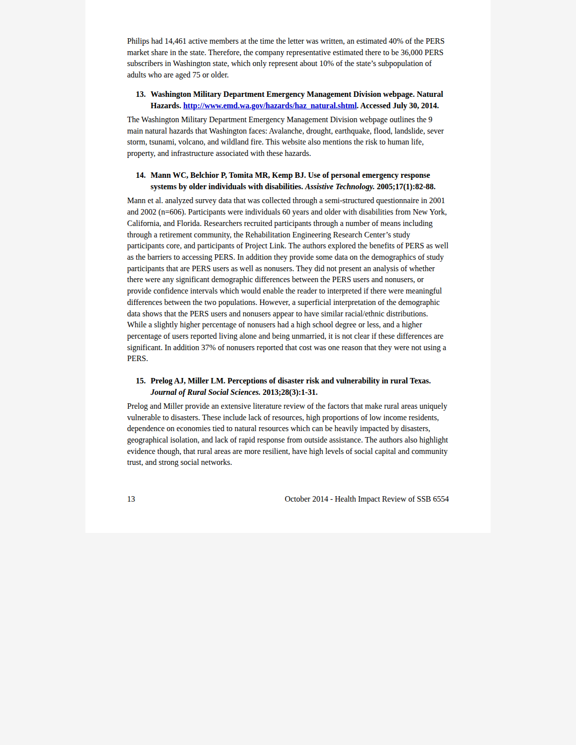Philips had 14,461 active members at the time the letter was written, an estimated 40% of the PERS market share in the state. Therefore, the company representative estimated there to be 36,000 PERS subscribers in Washington state, which only represent about 10% of the state’s subpopulation of adults who are aged 75 or older.
Washington Military Department Emergency Management Division webpage. Natural Hazards. http://www.emd.wa.gov/hazards/haz_natural.shtml. Accessed July 30, 2014.
The Washington Military Department Emergency Management Division webpage outlines the 9 main natural hazards that Washington faces: Avalanche, drought, earthquake, flood, landslide, sever storm, tsunami, volcano, and wildland fire. This website also mentions the risk to human life, property, and infrastructure associated with these hazards.
Mann WC, Belchior P, Tomita MR, Kemp BJ. Use of personal emergency response systems by older individuals with disabilities. Assistive Technology. 2005;17(1):82-88.
Mann et al. analyzed survey data that was collected through a semi-structured questionnaire in 2001 and 2002 (n=606). Participants were individuals 60 years and older with disabilities from New York, California, and Florida. Researchers recruited participants through a number of means including through a retirement community, the Rehabilitation Engineering Research Center’s study participants core, and participants of Project Link. The authors explored the benefits of PERS as well as the barriers to accessing PERS. In addition they provide some data on the demographics of study participants that are PERS users as well as nonusers. They did not present an analysis of whether there were any significant demographic differences between the PERS users and nonusers, or provide confidence intervals which would enable the reader to interpreted if there were meaningful differences between the two populations. However, a superficial interpretation of the demographic data shows that the PERS users and nonusers appear to have similar racial/ethnic distributions. While a slightly higher percentage of nonusers had a high school degree or less, and a higher percentage of users reported living alone and being unmarried, it is not clear if these differences are significant. In addition 37% of nonusers reported that cost was one reason that they were not using a PERS.
Prelog AJ, Miller LM. Perceptions of disaster risk and vulnerability in rural Texas. Journal of Rural Social Sciences. 2013;28(3):1-31.
Prelog and Miller provide an extensive literature review of the factors that make rural areas uniquely vulnerable to disasters. These include lack of resources, high proportions of low income residents, dependence on economies tied to natural resources which can be heavily impacted by disasters, geographical isolation, and lack of rapid response from outside assistance. The authors also highlight evidence though, that rural areas are more resilient, have high levels of social capital and community trust, and strong social networks.
13 October 2014 - Health Impact Review of SSB 6554